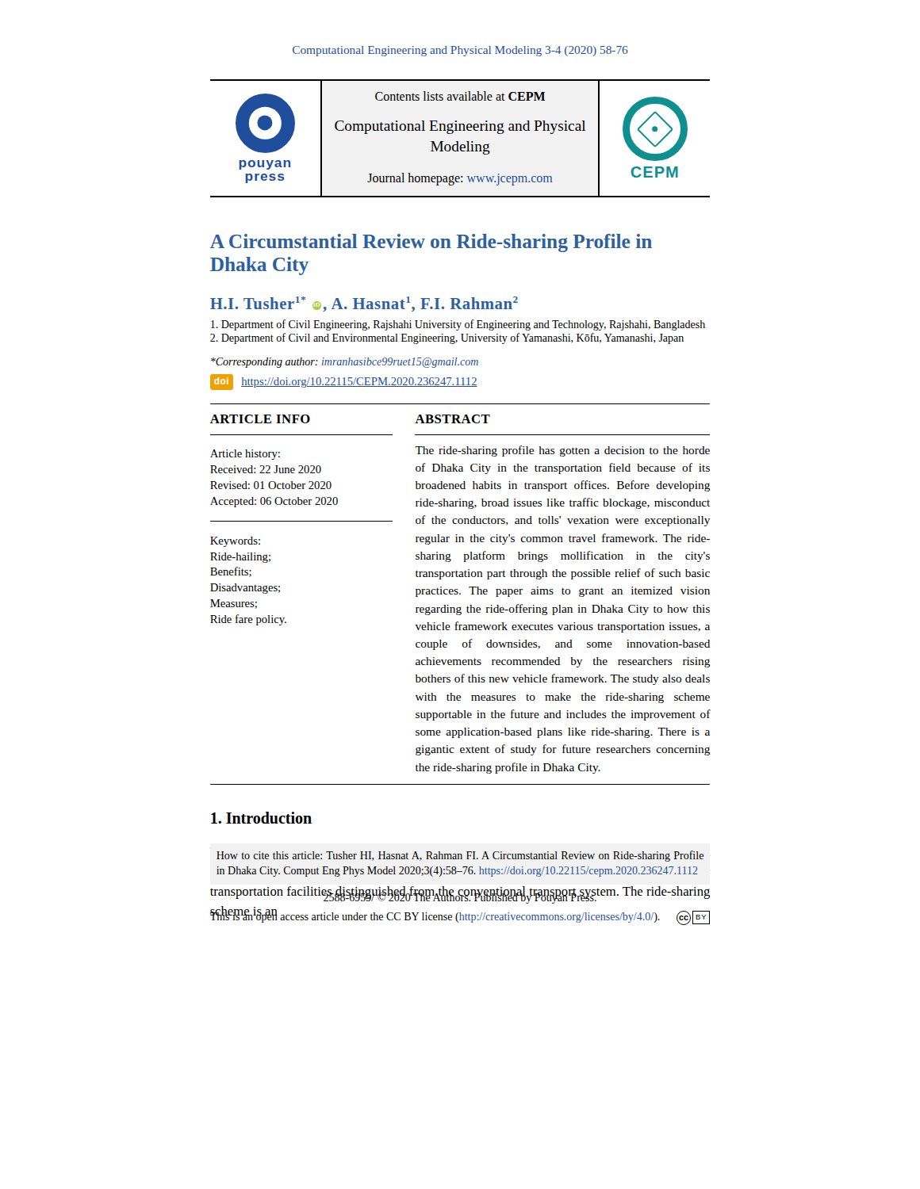Computational Engineering and Physical Modeling 3-4 (2020) 58-76
pouyan
press
Contents lists available at CEPM
Computational Engineering and Physical Modeling
Journal homepage: www.jcepm.com
CEPM
A Circumstantial Review on Ride-sharing Profile in Dhaka City
H.I. Tusher1* , A. Hasnat1, F.I. Rahman2
1. Department of Civil Engineering, Rajshahi University of Engineering and Technology, Rajshahi, Bangladesh
2. Department of Civil and Environmental Engineering, University of Yamanashi, Kōfu, Yamanashi, Japan
*Corresponding author: imranhasibce99ruet15@gmail.com
doi https://doi.org/10.22115/CEPM.2020.236247.1112
ARTICLE INFO
Article history:
Received: 22 June 2020
Revised: 01 October 2020
Accepted: 06 October 2020
Keywords:
Ride-hailing;
Benefits;
Disadvantages;
Measures;
Ride fare policy.
ABSTRACT
The ride-sharing profile has gotten a decision to the horde of Dhaka City in the transportation field because of its broadened habits in transport offices. Before developing ride-sharing, broad issues like traffic blockage, misconduct of the conductors, and tolls' vexation were exceptionally regular in the city's common travel framework. The ride-sharing platform brings mollification in the city's transportation part through the possible relief of such basic practices. The paper aims to grant an itemized vision regarding the ride-offering plan in Dhaka City to how this vehicle framework executes various transportation issues, a couple of downsides, and some innovation-based achievements recommended by the researchers rising bothers of this new vehicle framework. The study also deals with the measures to make the ride-sharing scheme supportable in the future and includes the improvement of some application-based plans like ride-sharing. There is a gigantic extent of study for future researchers concerning the ride-sharing profile in Dhaka City.
1. Introduction
The ride-sharing profile is the parochial interpretation of the paratransit profile. The word "Para" means alongside, and "Transit" means transport. Thus, paratransit stands for any transportation facilities distinguished from the conventional transport system. The ride-sharing scheme is an
How to cite this article: Tusher HI, Hasnat A, Rahman FI. A Circumstantial Review on Ride-sharing Profile in Dhaka City. Comput Eng Phys Model 2020;3(4):58–76. https://doi.org/10.22115/cepm.2020.236247.1112
2588-6959/ © 2020 The Authors. Published by Pouyan Press.
This is an open access article under the CC BY license (http://creativecommons.org/licenses/by/4.0/). cc BY